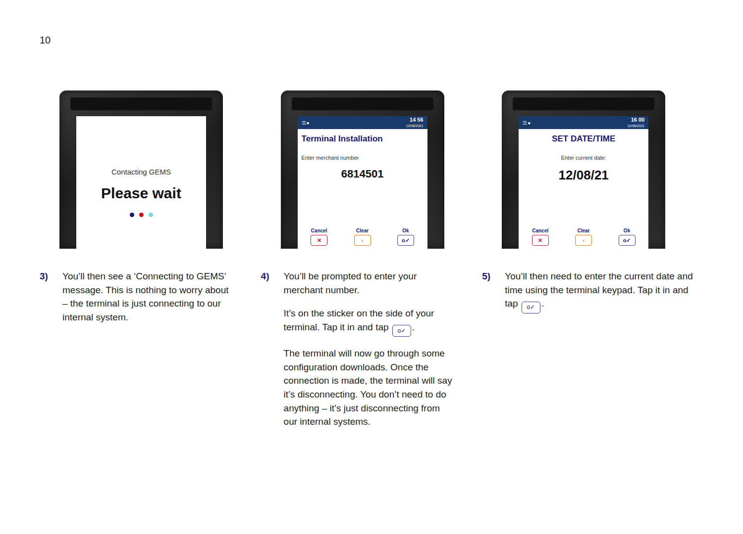10
Contacting GEMS
Please wait
3)
You’ll then see a ‘Connecting to GEMS’ message. This is nothing to worry about – the terminal is just connecting to our internal system.
☰● 14 56
12/08/2021
Terminal Installation
Enter merchant number
6814501
Cancel
✕
Clear
‹
Ok
o✓
4)
You’ll be prompted to enter your merchant number.
It’s on the sticker on the side of your terminal. Tap it in and tap o✓.
The terminal will now go through some configuration downloads. Once the connection is made, the terminal will say it’s disconnecting. You don’t need to do anything – it’s just disconnecting from our internal systems.
☰● 16 00
12/08/2021
SET DATE/TIME
Enter current date:
12/08/21
Cancel
✕
Clear
‹
Ok
o✓
5)
You’ll then need to enter the current date and time using the terminal keypad. Tap it in and tap o✓.